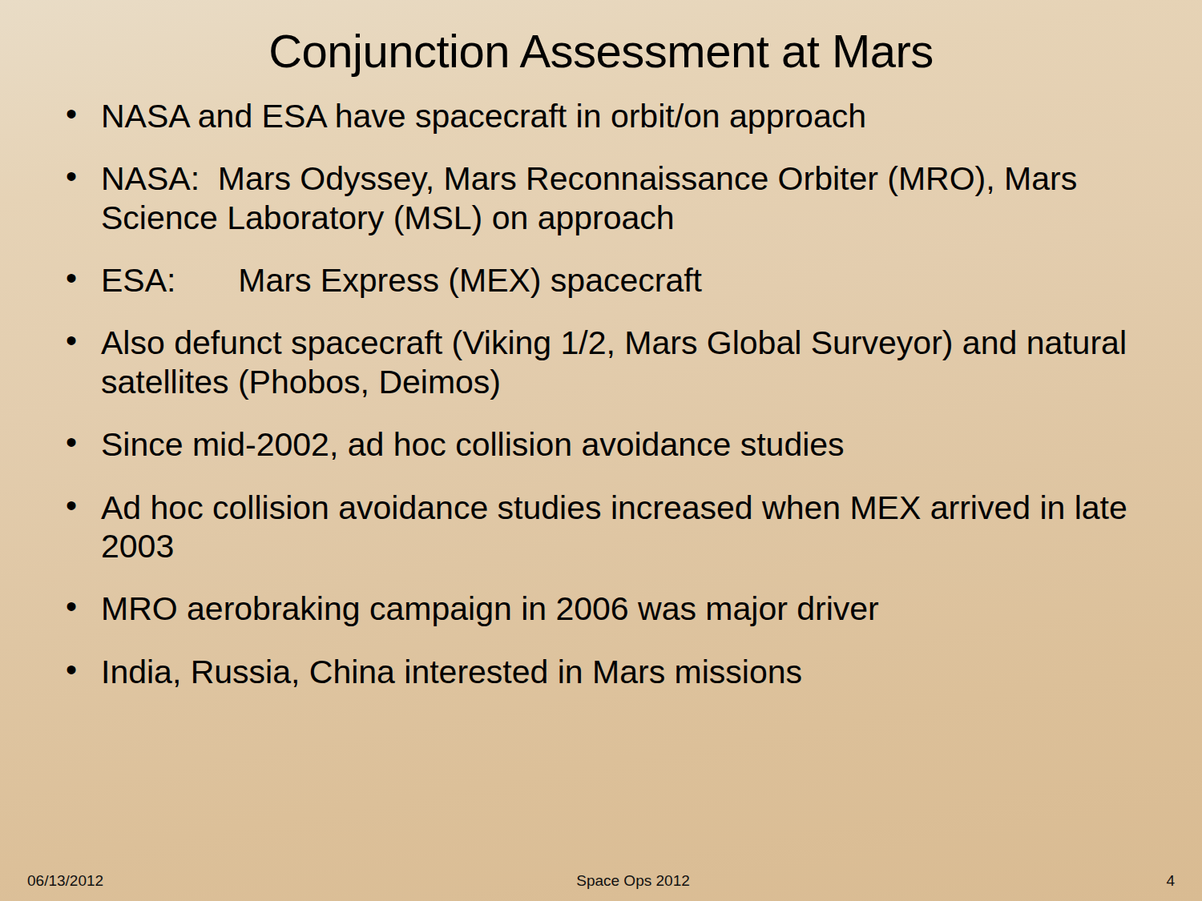Conjunction Assessment at Mars
NASA and ESA have spacecraft in orbit/on approach
NASA: Mars Odyssey, Mars Reconnaissance Orbiter (MRO), Mars Science Laboratory (MSL) on approach
ESA: Mars Express (MEX) spacecraft
Also defunct spacecraft (Viking 1/2, Mars Global Surveyor) and natural satellites (Phobos, Deimos)
Since mid-2002, ad hoc collision avoidance studies
Ad hoc collision avoidance studies increased when MEX arrived in late 2003
MRO aerobraking campaign in 2006 was major driver
India, Russia, China interested in Mars missions
06/13/2012
Space Ops 2012
4